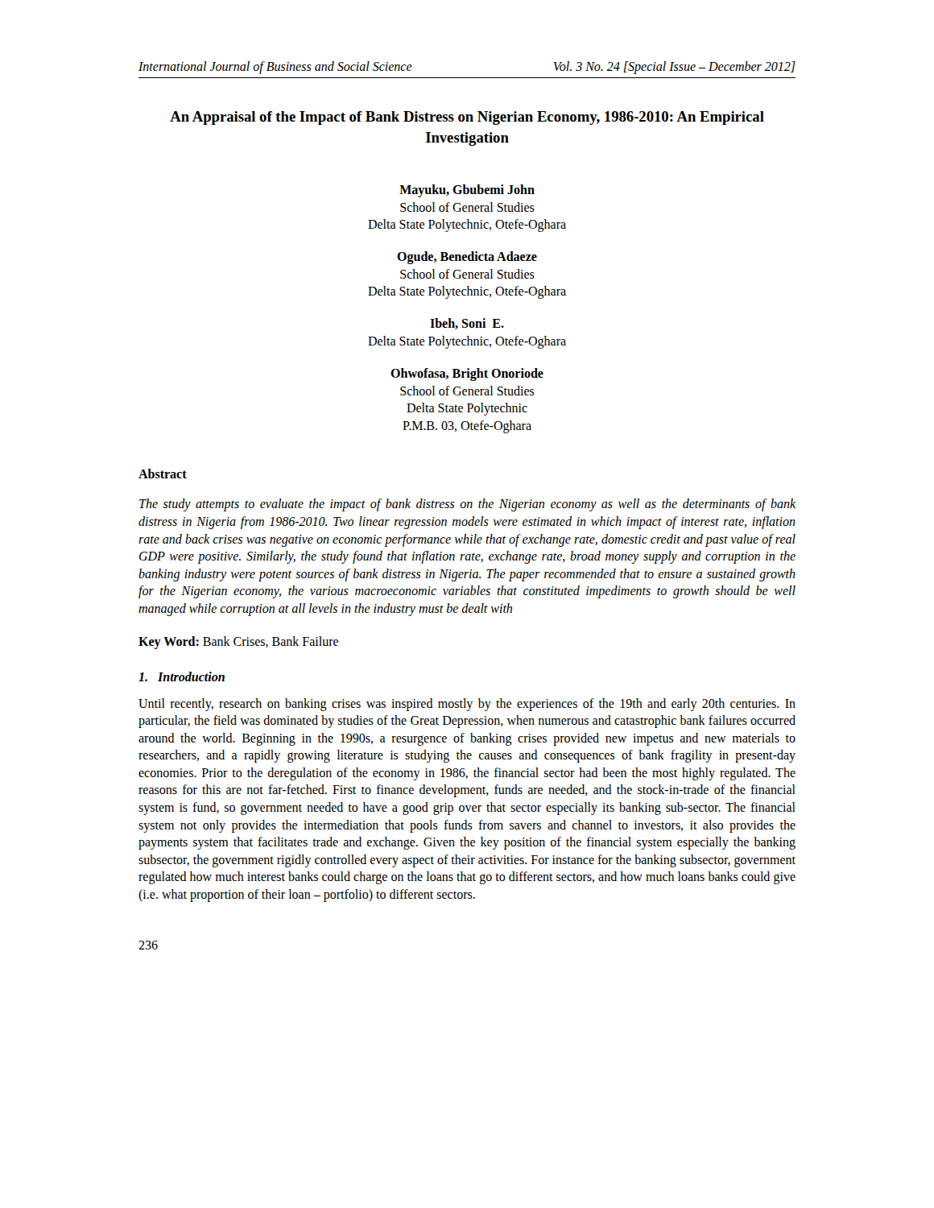International Journal of Business and Social Science Vol. 3 No. 24 [Special Issue – December 2012]
An Appraisal of the Impact of Bank Distress on Nigerian Economy, 1986-2010: An Empirical Investigation
Mayuku, Gbubemi John School of General Studies Delta State Polytechnic, Otefe-Oghara
Ogude, Benedicta Adaeze School of General Studies Delta State Polytechnic, Otefe-Oghara
Ibeh, Soni E. Delta State Polytechnic, Otefe-Oghara
Ohwofasa, Bright Onoriode School of General Studies Delta State Polytechnic P.M.B. 03, Otefe-Oghara
Abstract
The study attempts to evaluate the impact of bank distress on the Nigerian economy as well as the determinants of bank distress in Nigeria from 1986-2010. Two linear regression models were estimated in which impact of interest rate, inflation rate and back crises was negative on economic performance while that of exchange rate, domestic credit and past value of real GDP were positive. Similarly, the study found that inflation rate, exchange rate, broad money supply and corruption in the banking industry were potent sources of bank distress in Nigeria. The paper recommended that to ensure a sustained growth for the Nigerian economy, the various macroeconomic variables that constituted impediments to growth should be well managed while corruption at all levels in the industry must be dealt with
Key Word: Bank Crises, Bank Failure
1. Introduction
Until recently, research on banking crises was inspired mostly by the experiences of the 19th and early 20th centuries. In particular, the field was dominated by studies of the Great Depression, when numerous and catastrophic bank failures occurred around the world. Beginning in the 1990s, a resurgence of banking crises provided new impetus and new materials to researchers, and a rapidly growing literature is studying the causes and consequences of bank fragility in present-day economies. Prior to the deregulation of the economy in 1986, the financial sector had been the most highly regulated. The reasons for this are not far-fetched. First to finance development, funds are needed, and the stock-in-trade of the financial system is fund, so government needed to have a good grip over that sector especially its banking sub-sector. The financial system not only provides the intermediation that pools funds from savers and channel to investors, it also provides the payments system that facilitates trade and exchange. Given the key position of the financial system especially the banking subsector, the government rigidly controlled every aspect of their activities. For instance for the banking subsector, government regulated how much interest banks could charge on the loans that go to different sectors, and how much loans banks could give (i.e. what proportion of their loan – portfolio) to different sectors.
236